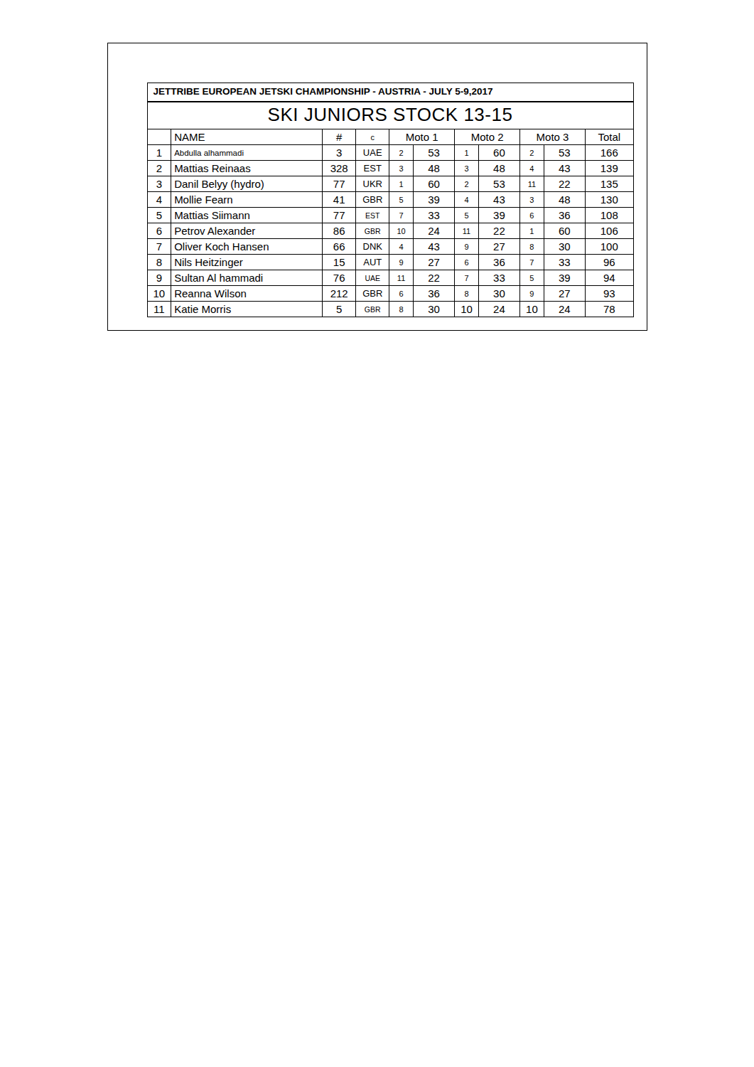JETTRIBE EUROPEAN JETSKI CHAMPIONSHIP - AUSTRIA - JULY 5-9,2017
| SKI JUNIORS STOCK 13-15 |
| | NAME | # | c | Moto 1 | Moto 2 | Moto 3 | Total |
| 1 | Abdulla alhammadi | 3 | UAE | 2 | 53 | 1 | 60 | 2 | 53 | 166 |
| 2 | Mattias Reinaas | 328 | EST | 3 | 48 | 3 | 48 | 4 | 43 | 139 |
| 3 | Danil Belyy (hydro) | 77 | UKR | 1 | 60 | 2 | 53 | 11 | 22 | 135 |
| 4 | Mollie Fearn | 41 | GBR | 5 | 39 | 4 | 43 | 3 | 48 | 130 |
| 5 | Mattias Siimann | 77 | EST | 7 | 33 | 5 | 39 | 6 | 36 | 108 |
| 6 | Petrov Alexander | 86 | GBR | 10 | 24 | 11 | 22 | 1 | 60 | 106 |
| 7 | Oliver Koch Hansen | 66 | DNK | 4 | 43 | 9 | 27 | 8 | 30 | 100 |
| 8 | Nils Heitzinger | 15 | AUT | 9 | 27 | 6 | 36 | 7 | 33 | 96 |
| 9 | Sultan Al hammadi | 76 | UAE | 11 | 22 | 7 | 33 | 5 | 39 | 94 |
| 10 | Reanna Wilson | 212 | GBR | 6 | 36 | 8 | 30 | 9 | 27 | 93 |
| 11 | Katie Morris | 5 | GBR | 8 | 30 | 10 | 24 | 10 | 24 | 78 |